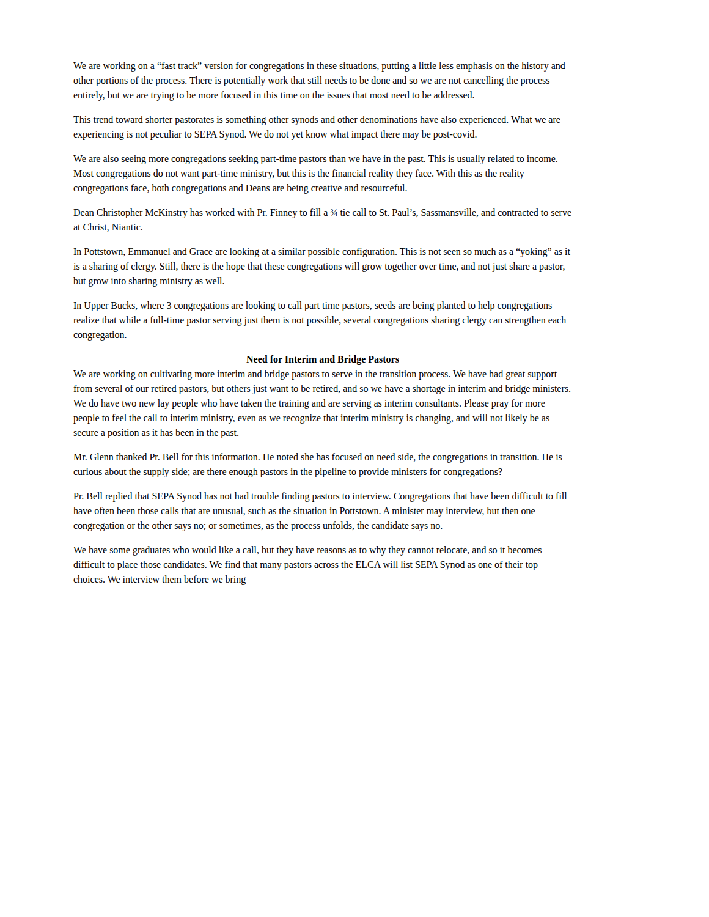We are working on a “fast track” version for congregations in these situations, putting a little less emphasis on the history and other portions of the process. There is potentially work that still needs to be done and so we are not cancelling the process entirely, but we are trying to be more focused in this time on the issues that most need to be addressed.
This trend toward shorter pastorates is something other synods and other denominations have also experienced. What we are experiencing is not peculiar to SEPA Synod. We do not yet know what impact there may be post-covid.
We are also seeing more congregations seeking part-time pastors than we have in the past. This is usually related to income. Most congregations do not want part-time ministry, but this is the financial reality they face. With this as the reality congregations face, both congregations and Deans are being creative and resourceful.
Dean Christopher McKinstry has worked with Pr. Finney to fill a ¾ tie call to St. Paul’s, Sassmansville, and contracted to serve at Christ, Niantic.
In Pottstown, Emmanuel and Grace are looking at a similar possible configuration. This is not seen so much as a “yoking” as it is a sharing of clergy. Still, there is the hope that these congregations will grow together over time, and not just share a pastor, but grow into sharing ministry as well.
In Upper Bucks, where 3 congregations are looking to call part time pastors, seeds are being planted to help congregations realize that while a full-time pastor serving just them is not possible, several congregations sharing clergy can strengthen each congregation.
Need for Interim and Bridge Pastors
We are working on cultivating more interim and bridge pastors to serve in the transition process. We have had great support from several of our retired pastors, but others just want to be retired, and so we have a shortage in interim and bridge ministers. We do have two new lay people who have taken the training and are serving as interim consultants. Please pray for more people to feel the call to interim ministry, even as we recognize that interim ministry is changing, and will not likely be as secure a position as it has been in the past.
Mr. Glenn thanked Pr. Bell for this information. He noted she has focused on need side, the congregations in transition. He is curious about the supply side; are there enough pastors in the pipeline to provide ministers for congregations?
Pr. Bell replied that SEPA Synod has not had trouble finding pastors to interview. Congregations that have been difficult to fill have often been those calls that are unusual, such as the situation in Pottstown. A minister may interview, but then one congregation or the other says no; or sometimes, as the process unfolds, the candidate says no.
We have some graduates who would like a call, but they have reasons as to why they cannot relocate, and so it becomes difficult to place those candidates. We find that many pastors across the ELCA will list SEPA Synod as one of their top choices. We interview them before we bring